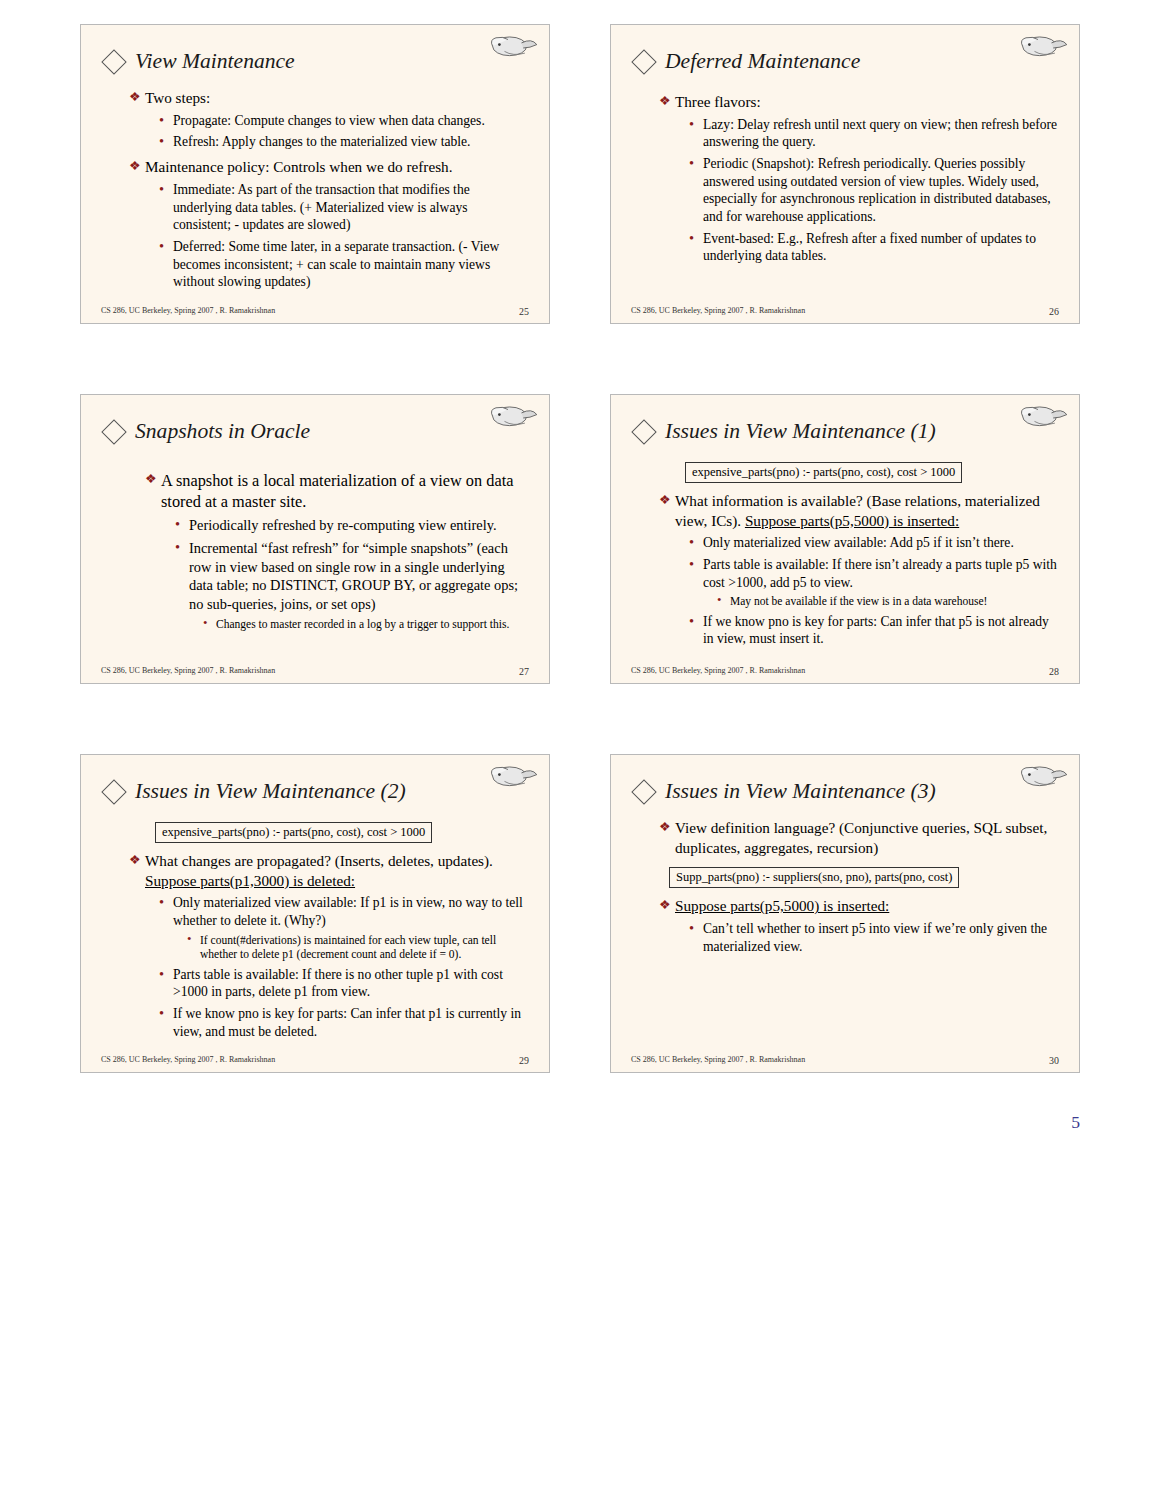View Maintenance
Two steps:
Propagate: Compute changes to view when data changes.
Refresh: Apply changes to the materialized view table.
Maintenance policy: Controls when we do refresh.
Immediate: As part of the transaction that modifies the underlying data tables. (+ Materialized view is always consistent; - updates are slowed)
Deferred: Some time later, in a separate transaction. (- View becomes inconsistent; + can scale to maintain many views without slowing updates)
CS 286, UC Berkeley, Spring 2007 , R. Ramakrishnan 25
Deferred Maintenance
Three flavors:
Lazy: Delay refresh until next query on view; then refresh before answering the query.
Periodic (Snapshot): Refresh periodically. Queries possibly answered using outdated version of view tuples. Widely used, especially for asynchronous replication in distributed databases, and for warehouse applications.
Event-based: E.g., Refresh after a fixed number of updates to underlying data tables.
CS 286, UC Berkeley, Spring 2007 , R. Ramakrishnan 26
Snapshots in Oracle
A snapshot is a local materialization of a view on data stored at a master site.
Periodically refreshed by re-computing view entirely.
Incremental “fast refresh” for “simple snapshots” (each row in view based on single row in a single underlying data table; no DISTINCT, GROUP BY, or aggregate ops; no sub-queries, joins, or set ops)
Changes to master recorded in a log by a trigger to support this.
CS 286, UC Berkeley, Spring 2007 , R. Ramakrishnan 27
Issues in View Maintenance (1)
expensive_parts(pno) :- parts(pno, cost), cost > 1000
What information is available? (Base relations, materialized view, ICs). Suppose parts(p5,5000) is inserted:
Only materialized view available: Add p5 if it isn’t there.
Parts table is available: If there isn’t already a parts tuple p5 with cost >1000, add p5 to view.
May not be available if the view is in a data warehouse!
If we know pno is key for parts: Can infer that p5 is not already in view, must insert it.
CS 286, UC Berkeley, Spring 2007 , R. Ramakrishnan 28
Issues in View Maintenance (2)
expensive_parts(pno) :- parts(pno, cost), cost > 1000
What changes are propagated? (Inserts, deletes, updates). Suppose parts(p1,3000) is deleted:
Only materialized view available: If p1 is in view, no way to tell whether to delete it. (Why?)
If count(#derivations) is maintained for each view tuple, can tell whether to delete p1 (decrement count and delete if = 0).
Parts table is available: If there is no other tuple p1 with cost >1000 in parts, delete p1 from view.
If we know pno is key for parts: Can infer that p1 is currently in view, and must be deleted.
CS 286, UC Berkeley, Spring 2007 , R. Ramakrishnan 29
Issues in View Maintenance (3)
View definition language? (Conjunctive queries, SQL subset, duplicates, aggregates, recursion)
Supp_parts(pno) :- suppliers(sno, pno), parts(pno, cost)
Suppose parts(p5,5000) is inserted:
Can’t tell whether to insert p5 into view if we’re only given the materialized view.
CS 286, UC Berkeley, Spring 2007 , R. Ramakrishnan 30
5